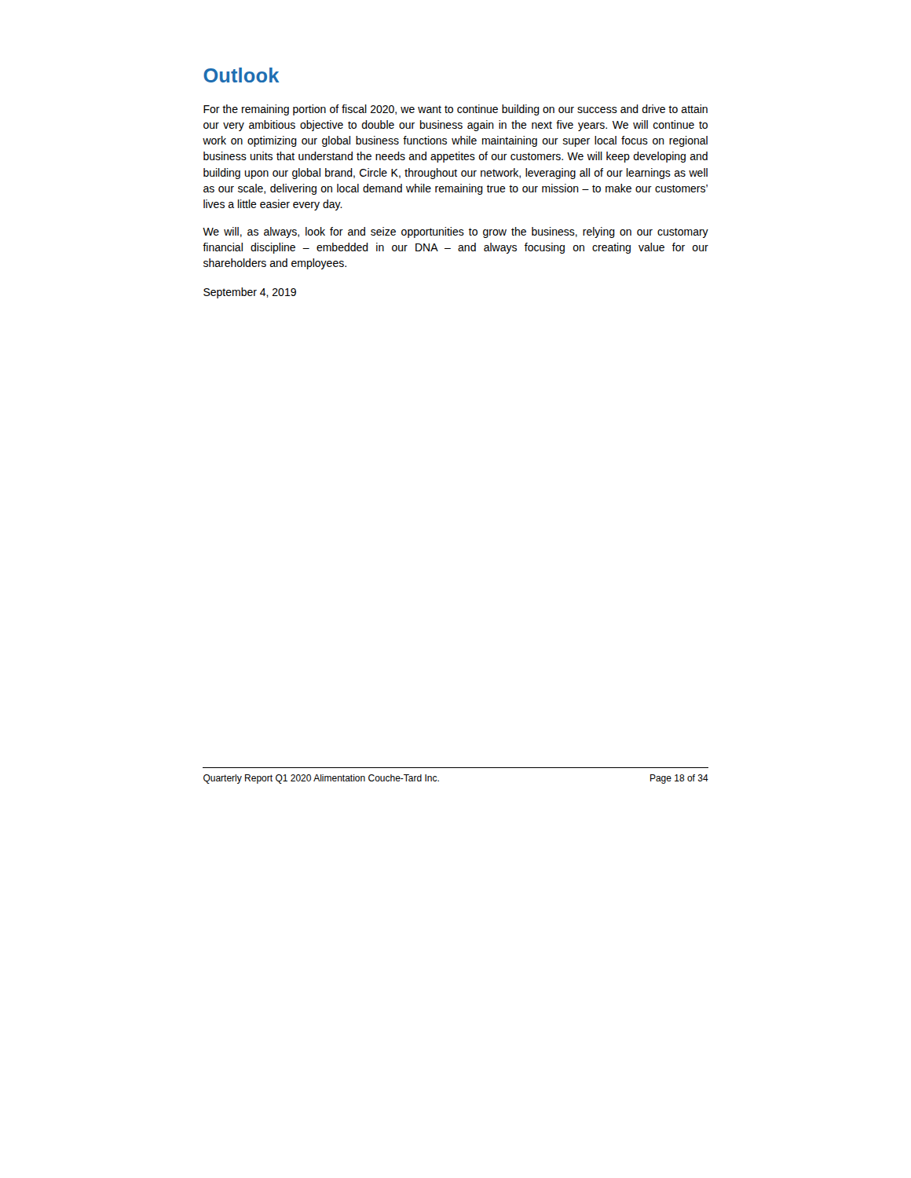Outlook
For the remaining portion of fiscal 2020, we want to continue building on our success and drive to attain our very ambitious objective to double our business again in the next five years. We will continue to work on optimizing our global business functions while maintaining our super local focus on regional business units that understand the needs and appetites of our customers. We will keep developing and building upon our global brand, Circle K, throughout our network, leveraging all of our learnings as well as our scale, delivering on local demand while remaining true to our mission – to make our customers’ lives a little easier every day.
We will, as always, look for and seize opportunities to grow the business, relying on our customary financial discipline – embedded in our DNA – and always focusing on creating value for our shareholders and employees.
September 4, 2019
Quarterly Report Q1 2020 Alimentation Couche-Tard Inc. Page 18 of 34